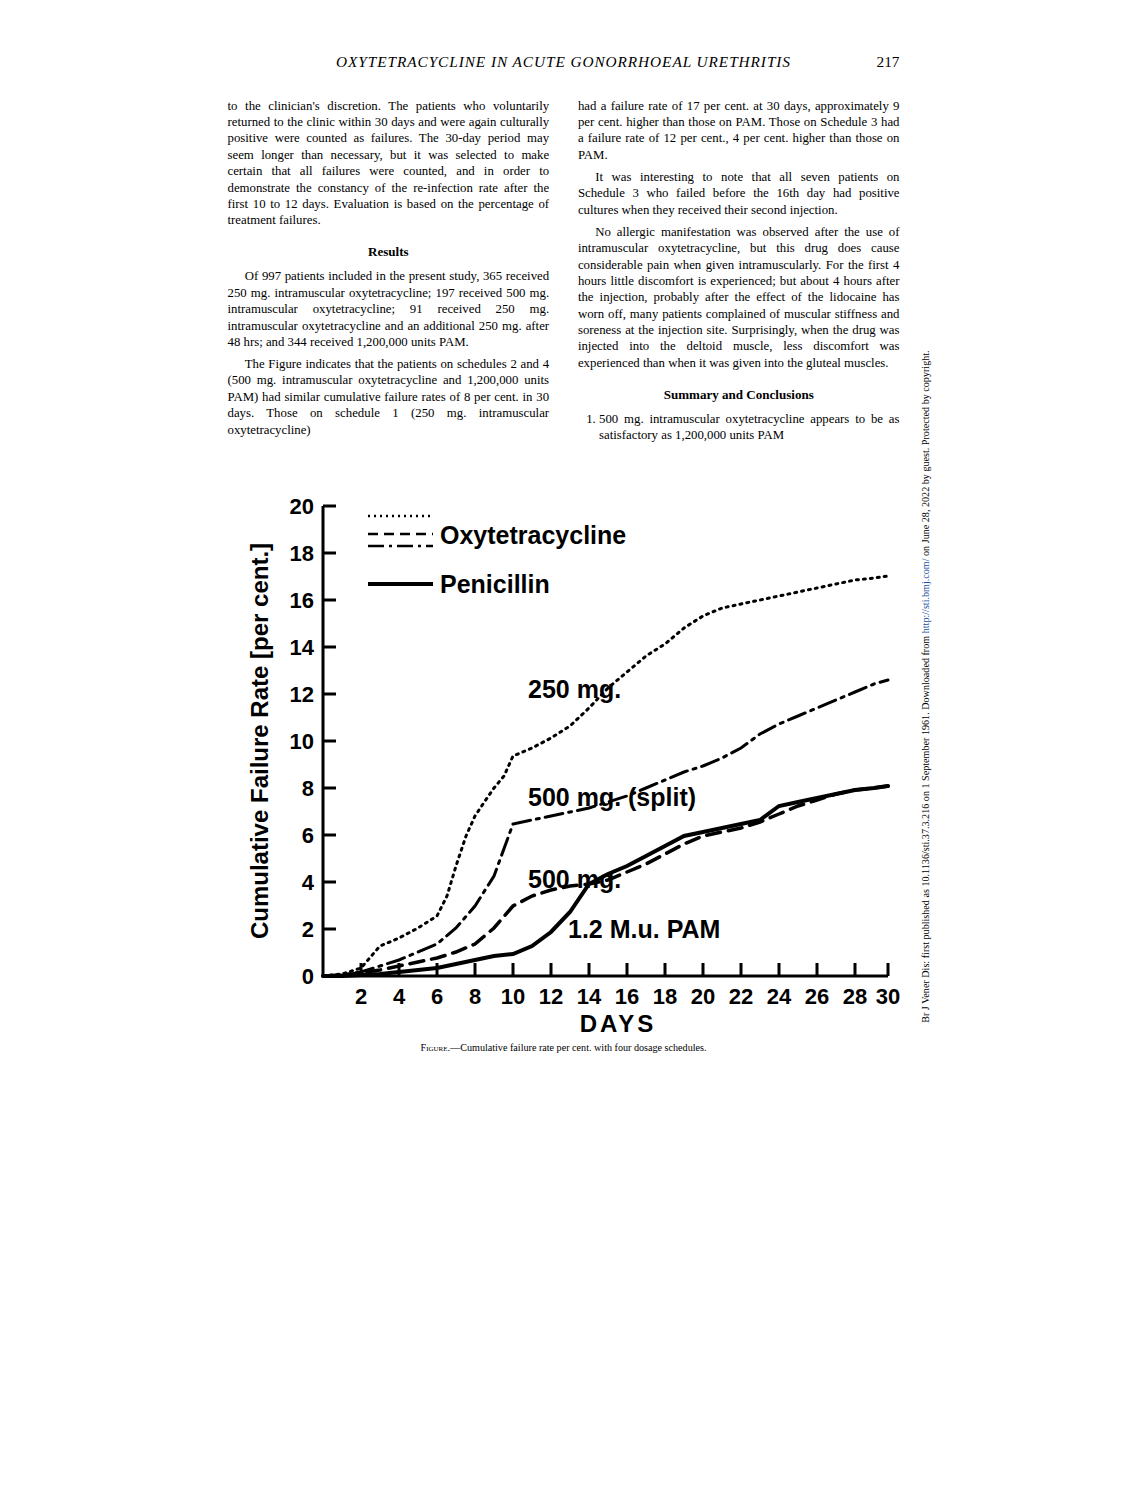Br J Vener Dis: first published as 10.1136/sti.37.3.216 on 1 September 1961. Downloaded from http://sti.bmj.com/ on June 28, 2022 by guest. Protected by copyright.
OXYTETRACYCLINE IN ACUTE GONORRHOEAL URETHRITIS 217
to the clinician's discretion. The patients who voluntarily returned to the clinic within 30 days and were again culturally positive were counted as failures. The 30-day period may seem longer than necessary, but it was selected to make certain that all failures were counted, and in order to demonstrate the constancy of the re-infection rate after the first 10 to 12 days. Evaluation is based on the percentage of treatment failures.
Results
Of 997 patients included in the present study, 365 received 250 mg. intramuscular oxytetracycline; 197 received 500 mg. intramuscular oxytetracycline; 91 received 250 mg. intramuscular oxytetracycline and an additional 250 mg. after 48 hrs; and 344 received 1,200,000 units PAM.
The Figure indicates that the patients on schedules 2 and 4 (500 mg. intramuscular oxytetracycline and 1,200,000 units PAM) had similar cumulative failure rates of 8 per cent. in 30 days. Those on schedule 1 (250 mg. intramuscular oxytetracycline)
had a failure rate of 17 per cent. at 30 days, approximately 9 per cent. higher than those on PAM. Those on Schedule 3 had a failure rate of 12 per cent., 4 per cent. higher than those on PAM.
It was interesting to note that all seven patients on Schedule 3 who failed before the 16th day had positive cultures when they received their second injection.
No allergic manifestation was observed after the use of intramuscular oxytetracycline, but this drug does cause considerable pain when given intramuscularly. For the first 4 hours little discomfort is experienced; but about 4 hours after the injection, probably after the effect of the lidocaine has worn off, many patients complained of muscular stiffness and soreness at the injection site. Surprisingly, when the drug was injected into the deltoid muscle, less discomfort was experienced than when it was given into the gluteal muscles.
Summary and Conclusions
500 mg. intramuscular oxytetracycline appears to be as satisfactory as 1,200,000 units PAM
20 18 16 14 12 10 8 6 4 2 0 2 4 6 8 10 12 14 16 18 20 22 24 26 28 30 DAYS Cumulative Failure Rate [per cent.] Oxytetracycline Penicillin 250 mg. 500 mg. (split) 500 mg. 1.2 M.u. PAM
Figure.—Cumulative failure rate per cent. with four dosage schedules.